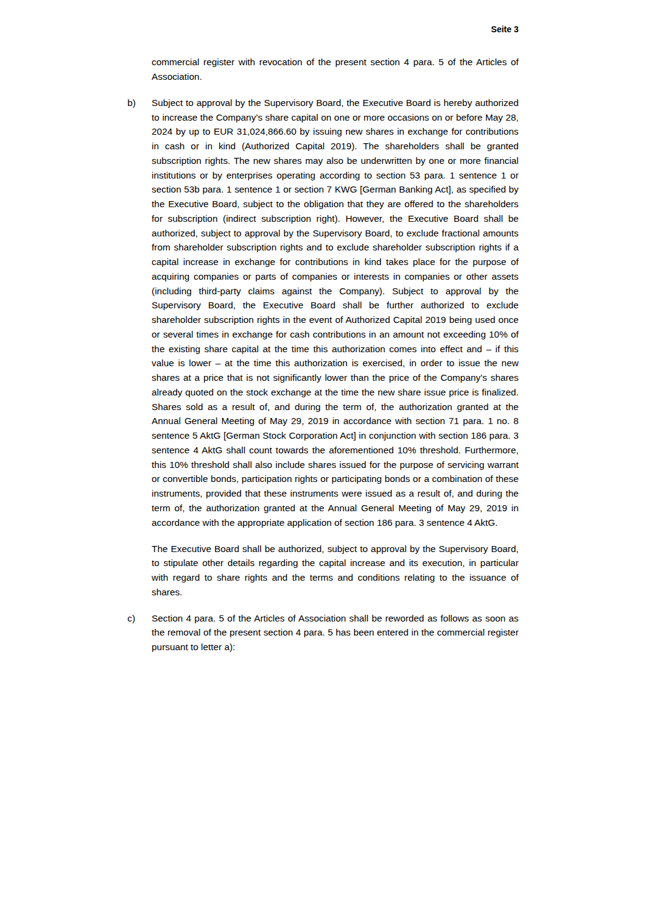Seite 3
commercial register with revocation of the present section 4 para. 5 of the Articles of Association.
b)
Subject to approval by the Supervisory Board, the Executive Board is hereby authorized to increase the Company’s share capital on one or more occasions on or before May 28, 2024 by up to EUR 31,024,866.60 by issuing new shares in exchange for contributions in cash or in kind (Authorized Capital 2019). The shareholders shall be granted subscription rights. The new shares may also be underwritten by one or more financial institutions or by enterprises operating according to section 53 para. 1 sentence 1 or section 53b para. 1 sentence 1 or section 7 KWG [German Banking Act], as specified by the Executive Board, subject to the obligation that they are offered to the shareholders for subscription (indirect subscription right). However, the Executive Board shall be authorized, subject to approval by the Supervisory Board, to exclude fractional amounts from shareholder subscription rights and to exclude shareholder subscription rights if a capital increase in exchange for contributions in kind takes place for the purpose of acquiring companies or parts of companies or interests in companies or other assets (including third-party claims against the Company). Subject to approval by the Supervisory Board, the Executive Board shall be further authorized to exclude shareholder subscription rights in the event of Authorized Capital 2019 being used once or several times in exchange for cash contributions in an amount not exceeding 10% of the existing share capital at the time this authorization comes into effect and – if this value is lower – at the time this authorization is exercised, in order to issue the new shares at a price that is not significantly lower than the price of the Company’s shares already quoted on the stock exchange at the time the new share issue price is finalized. Shares sold as a result of, and during the term of, the authorization granted at the Annual General Meeting of May 29, 2019 in accordance with section 71 para. 1 no. 8 sentence 5 AktG [German Stock Corporation Act] in conjunction with section 186 para. 3 sentence 4 AktG shall count towards the aforementioned 10% threshold. Furthermore, this 10% threshold shall also include shares issued for the purpose of servicing warrant or convertible bonds, participation rights or participating bonds or a combination of these instruments, provided that these instruments were issued as a result of, and during the term of, the authorization granted at the Annual General Meeting of May 29, 2019 in accordance with the appropriate application of section 186 para. 3 sentence 4 AktG.
The Executive Board shall be authorized, subject to approval by the Supervisory Board, to stipulate other details regarding the capital increase and its execution, in particular with regard to share rights and the terms and conditions relating to the issuance of shares.
c)
Section 4 para. 5 of the Articles of Association shall be reworded as follows as soon as the removal of the present section 4 para. 5 has been entered in the commercial register pursuant to letter a):